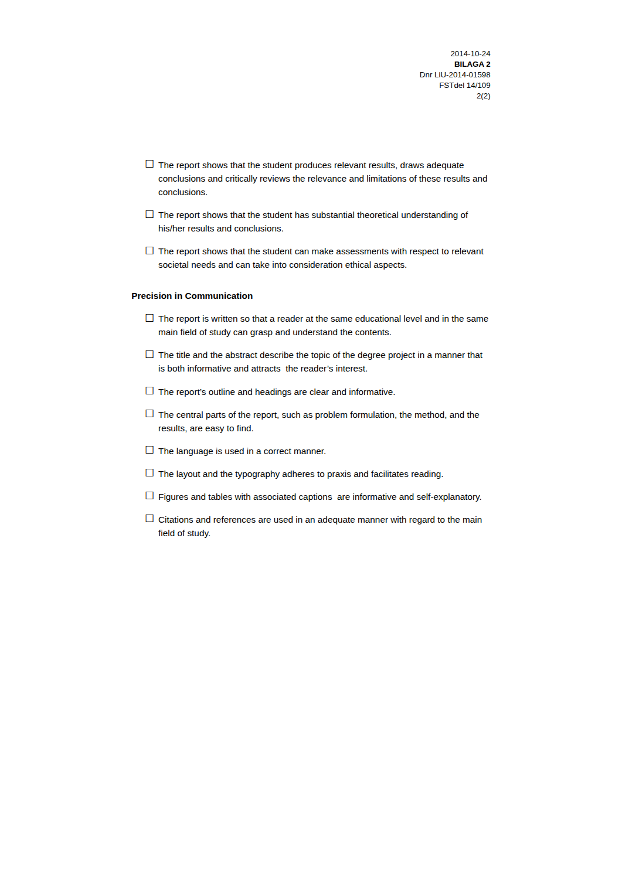2014-10-24
BILAGA 2
Dnr LiU-2014-01598
FSTdel 14/109
2(2)
The report shows that the student produces relevant results, draws adequate conclusions and critically reviews the relevance and limitations of these results and conclusions.
The report shows that the student has substantial theoretical understanding of his/her results and conclusions.
The report shows that the student can make assessments with respect to relevant societal needs and can take into consideration ethical aspects.
Precision in Communication
The report is written so that a reader at the same educational level and in the same main field of study can grasp and understand the contents.
The title and the abstract describe the topic of the degree project in a manner that is both informative and attracts the reader’s interest.
The report’s outline and headings are clear and informative.
The central parts of the report, such as problem formulation, the method, and the results, are easy to find.
The language is used in a correct manner.
The layout and the typography adheres to praxis and facilitates reading.
Figures and tables with associated captions are informative and self-explanatory.
Citations and references are used in an adequate manner with regard to the main field of study.